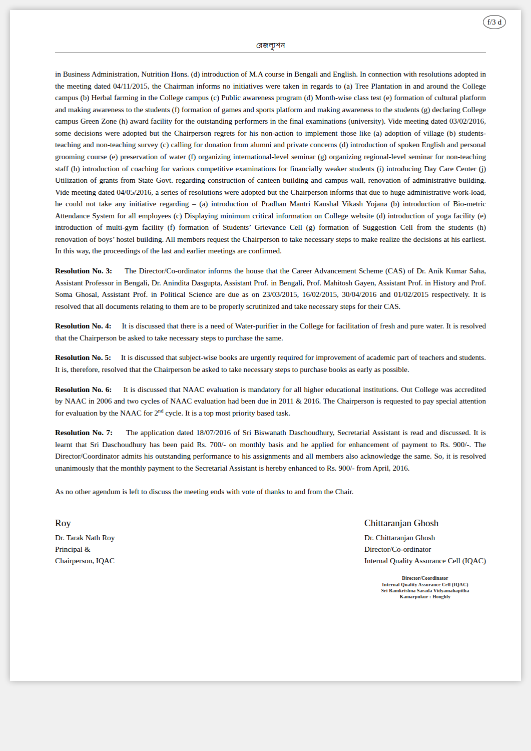f/3 d
রেজল্যুশন
in Business Administration, Nutrition Hons. (d) introduction of M.A course in Bengali and English. In connection with resolutions adopted in the meeting dated 04/11/2015, the Chairman informs no initiatives were taken in regards to (a) Tree Plantation in and around the College campus (b) Herbal farming in the College campus (c) Public awareness program (d) Month-wise class test (e) formation of cultural platform and making awareness to the students (f) formation of games and sports platform and making awareness to the students (g) declaring College campus Green Zone (h) award facility for the outstanding performers in the final examinations (university). Vide meeting dated 03/02/2016, some decisions were adopted but the Chairperson regrets for his non-action to implement those like (a) adoption of village (b) students-teaching and non-teaching survey (c) calling for donation from alumni and private concerns (d) introduction of spoken English and personal grooming course (e) preservation of water (f) organizing international-level seminar (g) organizing regional-level seminar for non-teaching staff (h) introduction of coaching for various competitive examinations for financially weaker students (i) introducing Day Care Center (j) Utilization of grants from State Govt. regarding construction of canteen building and campus wall, renovation of administrative building. Vide meeting dated 04/05/2016, a series of resolutions were adopted but the Chairperson informs that due to huge administrative work-load, he could not take any initiative regarding – (a) introduction of Pradhan Mantri Kaushal Vikash Yojana (b) introduction of Bio-metric Attendance System for all employees (c) Displaying minimum critical information on College website (d) introduction of yoga facility (e) introduction of multi-gym facility (f) formation of Students’ Grievance Cell (g) formation of Suggestion Cell from the students (h) renovation of boys’ hostel building. All members request the Chairperson to take necessary steps to make realize the decisions at his earliest. In this way, the proceedings of the last and earlier meetings are confirmed.
Resolution No. 3: The Director/Co-ordinator informs the house that the Career Advancement Scheme (CAS) of Dr. Anik Kumar Saha, Assistant Professor in Bengali, Dr. Anindita Dasgupta, Assistant Prof. in Bengali, Prof. Mahitosh Gayen, Assistant Prof. in History and Prof. Soma Ghosal, Assistant Prof. in Political Science are due as on 23/03/2015, 16/02/2015, 30/04/2016 and 01/02/2015 respectively. It is resolved that all documents relating to them are to be properly scrutinized and take necessary steps for their CAS.
Resolution No. 4: It is discussed that there is a need of Water-purifier in the College for facilitation of fresh and pure water. It is resolved that the Chairperson be asked to take necessary steps to purchase the same.
Resolution No. 5: It is discussed that subject-wise books are urgently required for improvement of academic part of teachers and students. It is, therefore, resolved that the Chairperson be asked to take necessary steps to purchase books as early as possible.
Resolution No. 6: It is discussed that NAAC evaluation is mandatory for all higher educational institutions. Out College was accredited by NAAC in 2006 and two cycles of NAAC evaluation had been due in 2011 & 2016. The Chairperson is requested to pay special attention for evaluation by the NAAC for 2nd cycle. It is a top most priority based task.
Resolution No. 7: The application dated 18/07/2016 of Sri Biswanath Daschoudhury, Secretarial Assistant is read and discussed. It is learnt that Sri Daschoudhury has been paid Rs. 700/- on monthly basis and he applied for enhancement of payment to Rs. 900/-. The Director/Coordinator admits his outstanding performance to his assignments and all members also acknowledge the same. So, it is resolved unanimously that the monthly payment to the Secretarial Assistant is hereby enhanced to Rs. 900/- from April, 2016.
As no other agendum is left to discuss the meeting ends with vote of thanks to and from the Chair.
Roy Dr. Tarak Nath Roy
Principal &
Chairperson, IQAC
Chittaranjan Ghosh Dr. Chittaranjan Ghosh
Director/Co-ordinator
Internal Quality Assurance Cell (IQAC)
Director/Coordinator
Internal Quality Assurance Cell (IQAC)
Sri Ramkrishna Sarada Vidyamahapitha
Kamarpukur : Hooghly